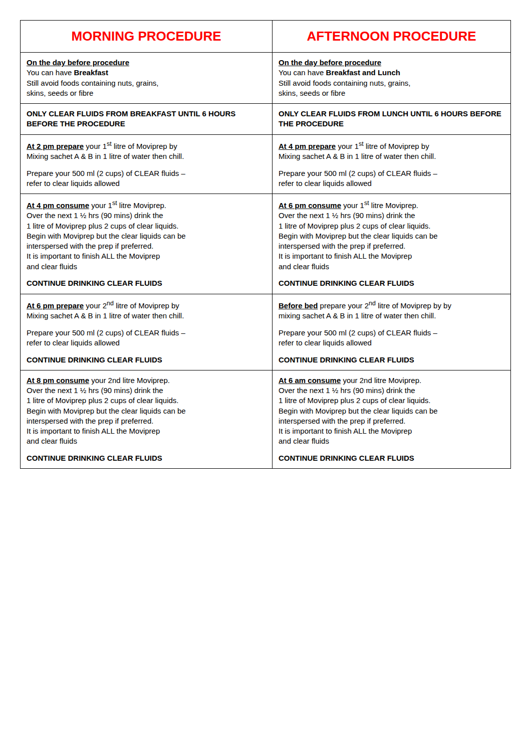| MORNING PROCEDURE | AFTERNOON PROCEDURE |
| --- | --- |
| On the day before procedure You can have Breakfast Still avoid foods containing nuts, grains, skins, seeds or fibre | On the day before procedure You can have Breakfast and Lunch Still avoid foods containing nuts, grains, skins, seeds or fibre |
| ONLY CLEAR FLUIDS FROM BREAKFAST UNTIL 6 HOURS BEFORE THE PROCEDURE | ONLY CLEAR FLUIDS FROM LUNCH UNTIL 6 HOURS BEFORE THE PROCEDURE |
| At 2 pm prepare your 1 st litre of Moviprep by Mixing sachet A & B in 1 litre of water then chill. Prepare your 500 ml (2 cups) of CLEAR fluids – refer to clear liquids allowed | At 4 pm prepare your 1 st litre of Moviprep by Mixing sachet A & B in 1 litre of water then chill. Prepare your 500 ml (2 cups) of CLEAR fluids – refer to clear liquids allowed |
| At 4 pm consume your 1 st litre Moviprep. Over the next 1 ½ hrs (90 mins) drink the 1 litre of Moviprep plus 2 cups of clear liquids. Begin with Moviprep but the clear liquids can be interspersed with the prep if preferred. It is important to finish ALL the Moviprep and clear fluids CONTINUE DRINKING CLEAR FLUIDS | At 6 pm consume your 1 st litre Moviprep. Over the next 1 ½ hrs (90 mins) drink the 1 litre of Moviprep plus 2 cups of clear liquids. Begin with Moviprep but the clear liquids can be interspersed with the prep if preferred. It is important to finish ALL the Moviprep and clear fluids CONTINUE DRINKING CLEAR FLUIDS |
| At 6 pm prepare your 2 nd litre of Moviprep by Mixing sachet A & B in 1 litre of water then chill. Prepare your 500 ml (2 cups) of CLEAR fluids – refer to clear liquids allowed CONTINUE DRINKING CLEAR FLUIDS | Before bed prepare your 2 nd litre of Moviprep by by mixing sachet A & B in 1 litre of water then chill. Prepare your 500 ml (2 cups) of CLEAR fluids – refer to clear liquids allowed CONTINUE DRINKING CLEAR FLUIDS |
| At 8 pm consume your 2nd litre Moviprep. Over the next 1 ½ hrs (90 mins) drink the 1 litre of Moviprep plus 2 cups of clear liquids. Begin with Moviprep but the clear liquids can be interspersed with the prep if preferred. It is important to finish ALL the Moviprep and clear fluids CONTINUE DRINKING CLEAR FLUIDS | At 6 am consume your 2nd litre Moviprep. Over the next 1 ½ hrs (90 mins) drink the 1 litre of Moviprep plus 2 cups of clear liquids. Begin with Moviprep but the clear liquids can be interspersed with the prep if preferred. It is important to finish ALL the Moviprep and clear fluids CONTINUE DRINKING CLEAR FLUIDS |